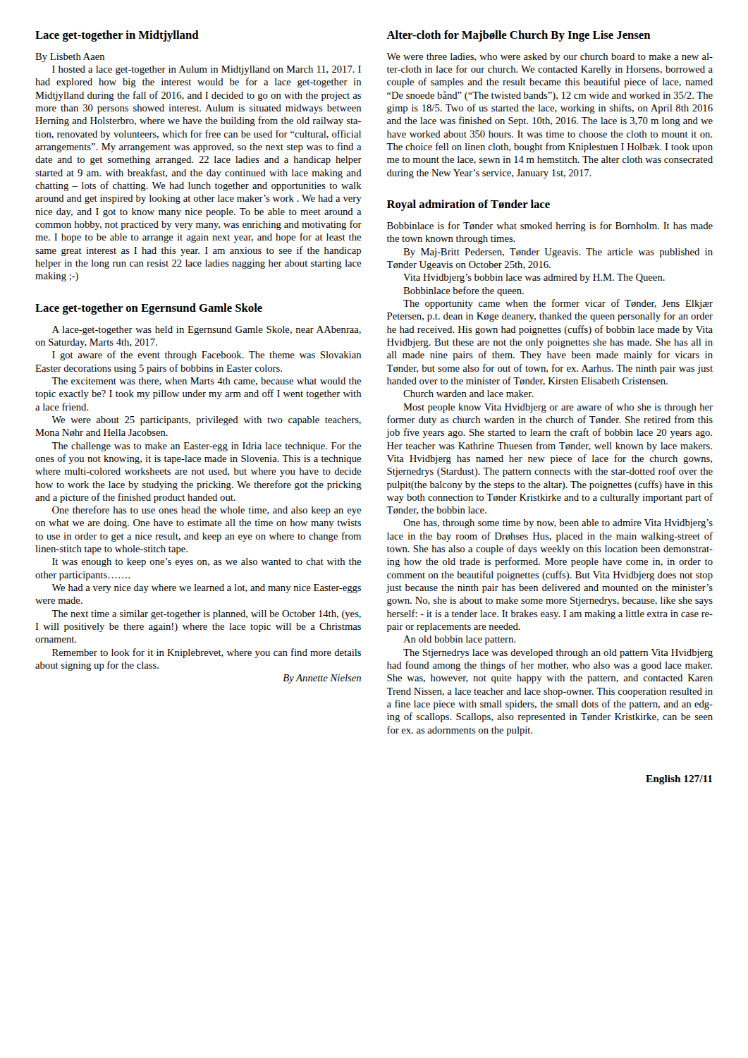Lace get-together in Midtjylland
By Lisbeth Aaen
I hosted a lace get-together in Aulum in Midtjylland on March 11, 2017. I had explored how big the interest would be for a lace get-together in Midtjylland during the fall of 2016, and I decided to go on with the project as more than 30 persons showed interest. Aulum is situated midways between Herning and Holsterbro, where we have the building from the old railway station, renovated by volunteers, which for free can be used for “cultural, official arrangements”. My arrangement was approved, so the next step was to find a date and to get something arranged. 22 lace ladies and a handicap helper started at 9 am. with breakfast, and the day continued with lace making and chatting – lots of chatting. We had lunch together and opportunities to walk around and get inspired by looking at other lace maker’s work . We had a very nice day, and I got to know many nice people. To be able to meet around a common hobby, not practiced by very many, was enriching and motivating for me. I hope to be able to arrange it again next year, and hope for at least the same great interest as I had this year. I am anxious to see if the handicap helper in the long run can resist 22 lace ladies nagging her about starting lace making ;-)
Lace get-together on Egernsund Gamle Skole
A lace-get-together was held in Egernsund Gamle Skole, near AAbenraa, on Saturday, Marts 4th, 2017.
I got aware of the event through Facebook. The theme was Slovakian Easter decorations using 5 pairs of bobbins in Easter colors.
The excitement was there, when Marts 4th came, because what would the topic exactly be? I took my pillow under my arm and off I went together with a lace friend.
We were about 25 participants, privileged with two capable teachers, Mona Nøhr and Hella Jacobsen.
The challenge was to make an Easter-egg in Idria lace technique. For the ones of you not knowing, it is tape-lace made in Slovenia. This is a technique where multi-colored worksheets are not used, but where you have to decide how to work the lace by studying the pricking. We therefore got the pricking and a picture of the finished product handed out.
One therefore has to use ones head the whole time, and also keep an eye on what we are doing. One have to estimate all the time on how many twists to use in order to get a nice result, and keep an eye on where to change from linen-stitch tape to whole-stitch tape.
It was enough to keep one’s eyes on, as we also wanted to chat with the other participants…….
We had a very nice day where we learned a lot, and many nice Easter-eggs were made.
The next time a similar get-together is planned, will be October 14th, (yes, I will positively be there again!) where the lace topic will be a Christmas ornament.
Remember to look for it in Kniplebrevet, where you can find more details about signing up for the class.
By Annette Nielsen
Alter-cloth for Majbølle Church By Inge Lise Jensen
We were three ladies, who were asked by our church board to make a new alter-cloth in lace for our church. We contacted Karelly in Horsens, borrowed a couple of samples and the result became this beautiful piece of lace, named “De snoede bånd” (“The twisted bands”), 12 cm wide and worked in 35/2. The gimp is 18/5. Two of us started the lace, working in shifts, on April 8th 2016 and the lace was finished on Sept. 10th, 2016. The lace is 3,70 m long and we have worked about 350 hours. It was time to choose the cloth to mount it on. The choice fell on linen cloth, bought from Kniplestuen I Holbæk. I took upon me to mount the lace, sewn in 14 m hemstitch. The alter cloth was consecrated during the New Year’s service, January 1st, 2017.
Royal admiration of Tønder lace
Bobbinlace is for Tønder what smoked herring is for Bornholm. It has made the town known through times.
By Maj-Britt Pedersen, Tønder Ugeavis. The article was published in Tønder Ugeavis on October 25th, 2016.
Vita Hvidbjerg’s bobbin lace was admired by H.M. The Queen.
Bobbinlace before the queen.
The opportunity came when the former vicar of Tønder, Jens Elkjær Petersen, p.t. dean in Køge deanery, thanked the queen personally for an order he had received. His gown had poignettes (cuffs) of bobbin lace made by Vita Hvidbjerg. But these are not the only poignettes she has made. She has all in all made nine pairs of them. They have been made mainly for vicars in Tønder, but some also for out of town, for ex. Aarhus. The ninth pair was just handed over to the minister of Tønder, Kirsten Elisabeth Cristensen.
Church warden and lace maker.
Most people know Vita Hvidbjerg or are aware of who she is through her former duty as church warden in the church of Tønder. She retired from this job five years ago. She started to learn the craft of bobbin lace 20 years ago. Her teacher was Kathrine Thuesen from Tønder, well known by lace makers. Vita Hvidbjerg has named her new piece of lace for the church gowns, Stjernedrys (Stardust). The pattern connects with the star-dotted roof over the pulpit(the balcony by the steps to the altar). The poignettes (cuffs) have in this way both connection to Tønder Kristkirke and to a culturally important part of Tønder, the bobbin lace.
One has, through some time by now, been able to admire Vita Hvidbjerg’s lace in the bay room of Drøhses Hus, placed in the main walking-street of town. She has also a couple of days weekly on this location been demonstrating how the old trade is performed. More people have come in, in order to comment on the beautiful poignettes (cuffs). But Vita Hvidbjerg does not stop just because the ninth pair has been delivered and mounted on the minister’s gown. No, she is about to make some more Stjernedrys, because, like she says herself: - it is a tender lace. It brakes easy. I am making a little extra in case repair or replacements are needed.
An old bobbin lace pattern.
The Stjernedrys lace was developed through an old pattern Vita Hvidbjerg had found among the things of her mother, who also was a good lace maker. She was, however, not quite happy with the pattern, and contacted Karen Trend Nissen, a lace teacher and lace shop-owner. This cooperation resulted in a fine lace piece with small spiders, the small dots of the pattern, and an edging of scallops. Scallops, also represented in Tønder Kristkirke, can be seen for ex. as adornments on the pulpit.
English 127/11